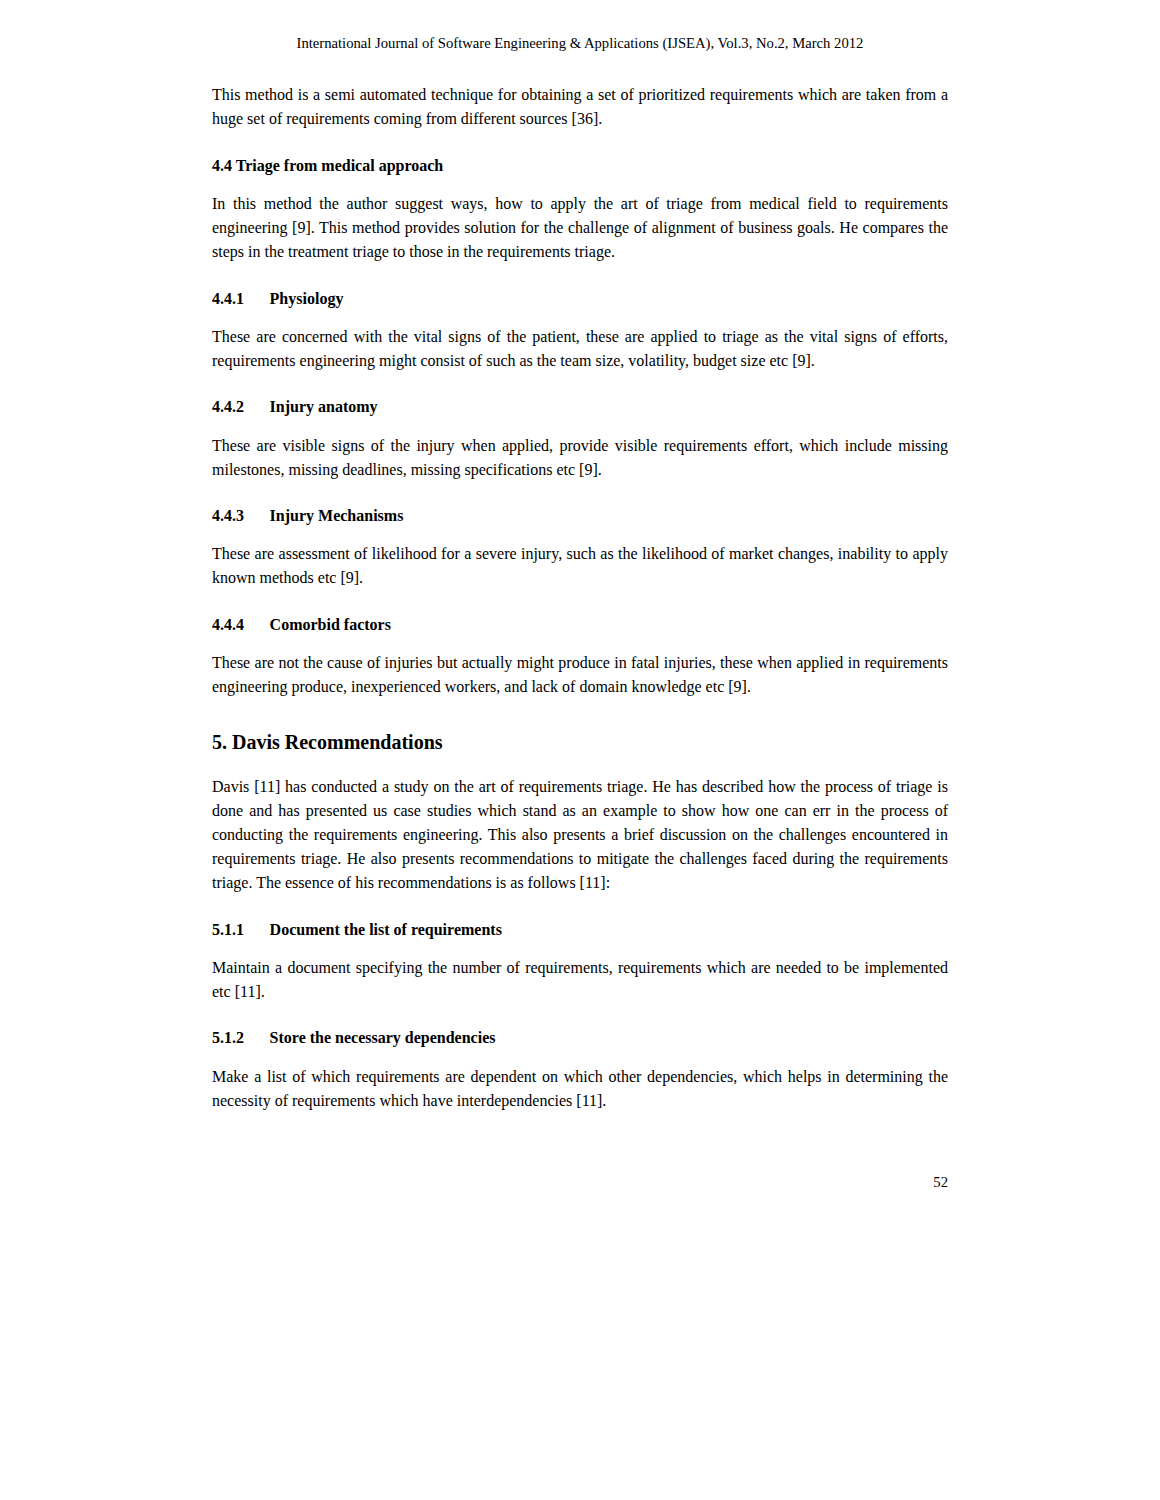International Journal of Software Engineering & Applications (IJSEA), Vol.3, No.2, March 2012
This method is a semi automated technique for obtaining a set of prioritized requirements which are taken from a huge set of requirements coming from different sources [36].
4.4 Triage from medical approach
In this method the author suggest ways, how to apply the art of triage from medical field to requirements engineering [9]. This method provides solution for the challenge of alignment of business goals. He compares the steps in the treatment triage to those in the requirements triage.
4.4.1 Physiology
These are concerned with the vital signs of the patient, these are applied to triage as the vital signs of efforts, requirements engineering might consist of such as the team size, volatility, budget size etc [9].
4.4.2 Injury anatomy
These are visible signs of the injury when applied, provide visible requirements effort, which include missing milestones, missing deadlines, missing specifications etc [9].
4.4.3 Injury Mechanisms
These are assessment of likelihood for a severe injury, such as the likelihood of market changes, inability to apply known methods etc [9].
4.4.4 Comorbid factors
These are not the cause of injuries but actually might produce in fatal injuries, these when applied in requirements engineering produce, inexperienced workers, and lack of domain knowledge etc [9].
5. Davis Recommendations
Davis [11] has conducted a study on the art of requirements triage. He has described how the process of triage is done and has presented us case studies which stand as an example to show how one can err in the process of conducting the requirements engineering. This also presents a brief discussion on the challenges encountered in requirements triage. He also presents recommendations to mitigate the challenges faced during the requirements triage. The essence of his recommendations is as follows [11]:
5.1.1 Document the list of requirements
Maintain a document specifying the number of requirements, requirements which are needed to be implemented etc [11].
5.1.2 Store the necessary dependencies
Make a list of which requirements are dependent on which other dependencies, which helps in determining the necessity of requirements which have interdependencies [11].
52